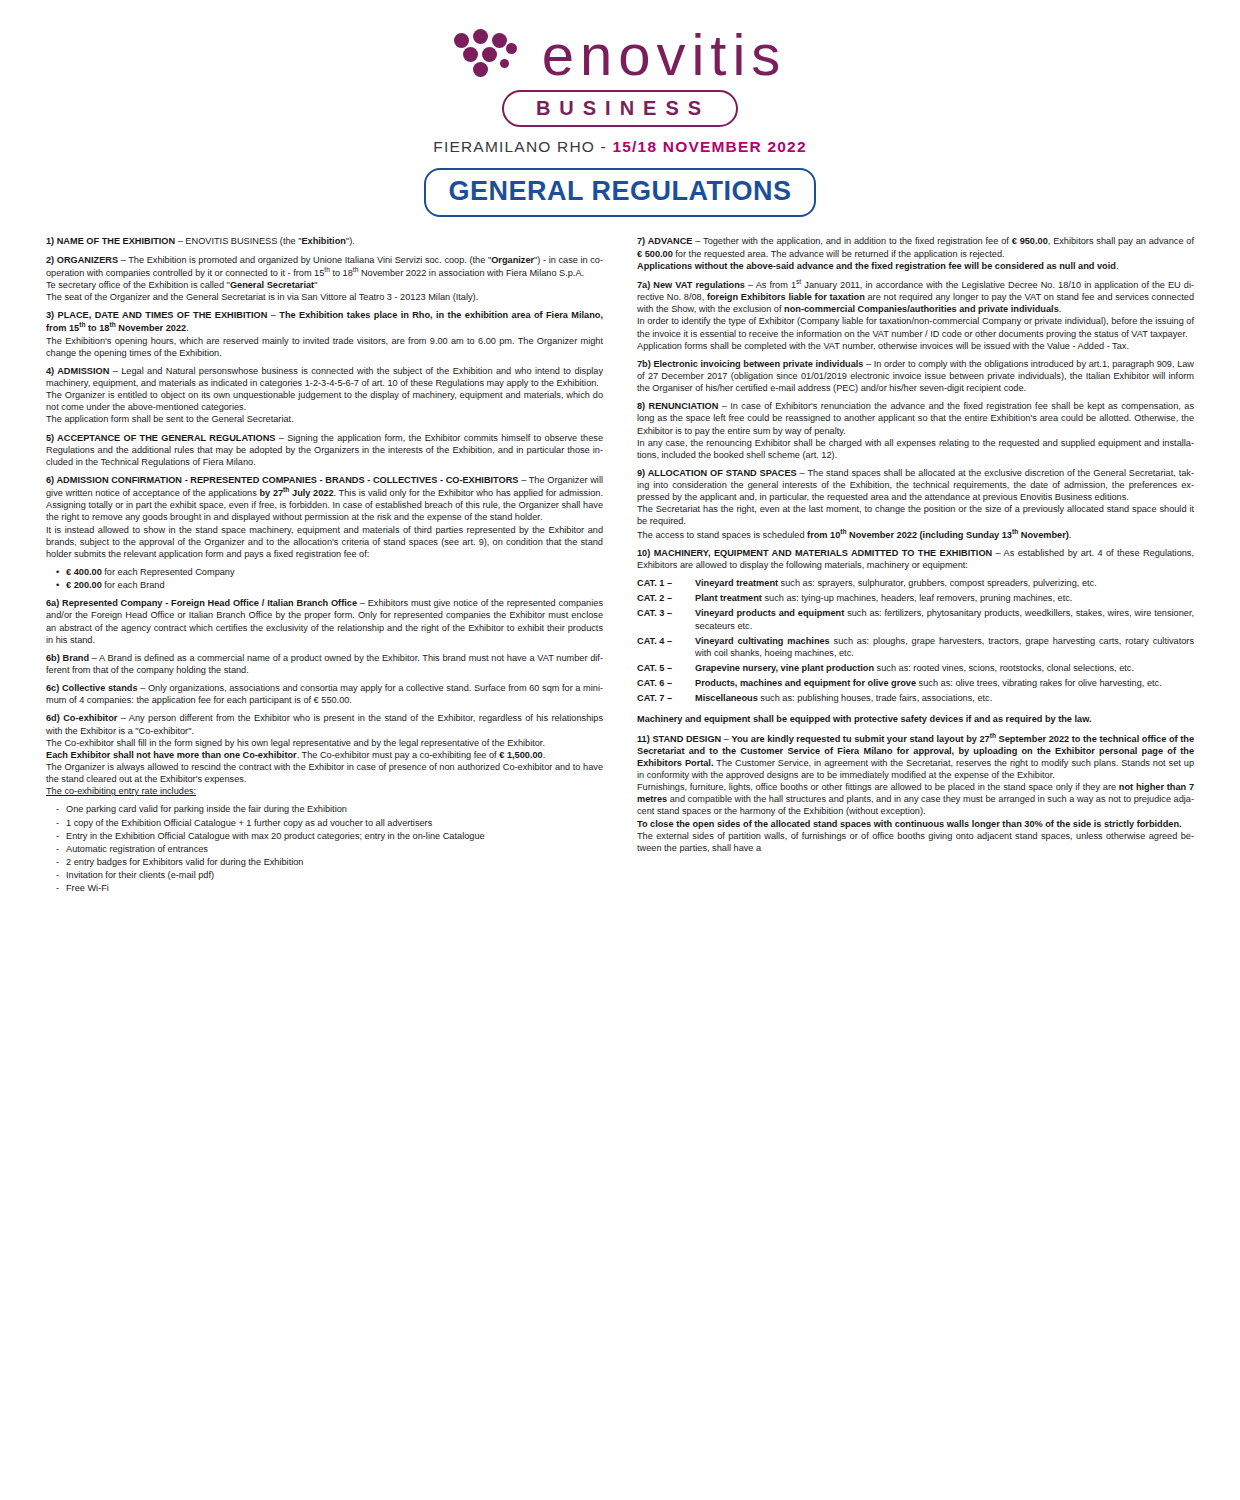enovitis
BUSINESS
FIERAMILANO RHO - 15/18 NOVEMBER 2022
GENERAL REGULATIONS
1) NAME OF THE EXHIBITION – ENOVITIS BUSINESS (the "Exhibition").
2) ORGANIZERS – The Exhibition is promoted and organized by Unione Italiana Vini Servizi soc. coop. (the "Organizer") - in case in cooperation with companies controlled by it or connected to it - from 15th to 18th November 2022 in association with Fiera Milano S.p.A.
Te secretary office of the Exhibition is called "General Secretariat"
The seat of the Organizer and the General Secretariat is in via San Vittore al Teatro 3 - 20123 Milan (Italy).
3) PLACE, DATE AND TIMES OF THE EXHIBITION – The Exhibition takes place in Rho, in the exhibition area of Fiera Milano, from 15th to 18th November 2022.
The Exhibition's opening hours, which are reserved mainly to invited trade visitors, are from 9.00 am to 6.00 pm. The Organizer might change the opening times of the Exhibition.
4) ADMISSION – Legal and Natural personswhose business is connected with the subject of the Exhibition and who intend to display machinery, equipment, and materials as indicated in categories 1-2-3-4-5-6-7 of art. 10 of these Regulations may apply to the Exhibition.
The Organizer is entitled to object on its own unquestionable judgement to the display of machinery, equipment and materials, which do not come under the above-mentioned categories.
The application form shall be sent to the General Secretariat.
5) ACCEPTANCE OF THE GENERAL REGULATIONS – Signing the application form, the Exhibitor commits himself to observe these Regulations and the additional rules that may be adopted by the Organizers in the interests of the Exhibition, and in particular those included in the Technical Regulations of Fiera Milano.
6) ADMISSION CONFIRMATION - REPRESENTED COMPANIES - BRANDS - COLLECTIVES - CO-EXHIBITORS – The Organizer will give written notice of acceptance of the applications by 27th July 2022. This is valid only for the Exhibitor who has applied for admission. Assigning totally or in part the exhibit space, even if free, is forbidden. In case of established breach of this rule, the Organizer shall have the right to remove any goods brought in and displayed without permission at the risk and the expense of the stand holder.
It is instead allowed to show in the stand space machinery, equipment and materials of third parties represented by the Exhibitor and brands, subject to the approval of the Organizer and to the allocation's criteria of stand spaces (see art. 9), on condition that the stand holder submits the relevant application form and pays a fixed registration fee of:
€ 400.00 for each Represented Company
€ 200.00 for each Brand
6a) Represented Company - Foreign Head Office / Italian Branch Office – Exhibitors must give notice of the represented companies and/or the Foreign Head Office or Italian Branch Office by the proper form. Only for represented companies the Exhibitor must enclose an abstract of the agency contract which certifies the exclusivity of the relationship and the right of the Exhibitor to exhibit their products in his stand.
6b) Brand – A Brand is defined as a commercial name of a product owned by the Exhibitor. This brand must not have a VAT number different from that of the company holding the stand.
6c) Collective stands – Only organizations, associations and consortia may apply for a collective stand. Surface from 60 sqm for a minimum of 4 companies: the application fee for each participant is of € 550.00.
6d) Co-exhibitor – Any person different from the Exhibitor who is present in the stand of the Exhibitor, regardless of his relationships with the Exhibitor is a "Co-exhibitor".
The Co-exhibitor shall fill in the form signed by his own legal representative and by the legal representative of the Exhibitor.
Each Exhibitor shall not have more than one Co-exhibitor. The Co-exhibitor must pay a co-exhibiting fee of € 1,500.00.
The Organizer is always allowed to rescind the contract with the Exhibitor in case of presence of non authorized Co-exhibitor and to have the stand cleared out at the Exhibitor's expenses.
The co-exhibiting entry rate includes:
One parking card valid for parking inside the fair during the Exhibition
1 copy of the Exhibition Official Catalogue + 1 further copy as ad voucher to all advertisers
Entry in the Exhibition Official Catalogue with max 20 product categories; entry in the on-line Catalogue
Automatic registration of entrances
2 entry badges for Exhibitors valid for during the Exhibition
Invitation for their clients (e-mail pdf)
Free Wi-Fi
7) ADVANCE – Together with the application, and in addition to the fixed registration fee of € 950.00, Exhibitors shall pay an advance of € 500.00 for the requested area. The advance will be returned if the application is rejected.
Applications without the above-said advance and the fixed registration fee will be considered as null and void.
7a) New VAT regulations – As from 1st January 2011, in accordance with the Legislative Decree No. 18/10 in application of the EU directive No. 8/08, foreign Exhibitors liable for taxation are not required any longer to pay the VAT on stand fee and services connected with the Show, with the exclusion of non-commercial Companies/authorities and private individuals.
In order to identify the type of Exhibitor (Company liable for taxation/non-commercial Company or private individual), before the issuing of the invoice it is essential to receive the information on the VAT number / ID code or other documents proving the status of VAT taxpayer.
Application forms shall be completed with the VAT number, otherwise invoices will be issued with the Value - Added - Tax.
7b) Electronic invoicing between private individuals – In order to comply with the obligations introduced by art.1, paragraph 909, Law of 27 December 2017 (obligation since 01/01/2019 electronic invoice issue between private individuals), the Italian Exhibitor will inform the Organiser of his/her certified e-mail address (PEC) and/or his/her seven-digit recipient code.
8) RENUNCIATION – In case of Exhibitor's renunciation the advance and the fixed registration fee shall be kept as compensation, as long as the space left free could be reassigned to another applicant so that the entire Exhibition's area could be allotted. Otherwise, the Exhibitor is to pay the entire sum by way of penalty.
In any case, the renouncing Exhibitor shall be charged with all expenses relating to the requested and supplied equipment and installations, included the booked shell scheme (art. 12).
9) ALLOCATION OF STAND SPACES – The stand spaces shall be allocated at the exclusive discretion of the General Secretariat, taking into consideration the general interests of the Exhibition, the technical requirements, the date of admission, the preferences expressed by the applicant and, in particular, the requested area and the attendance at previous Enovitis Business editions.
The Secretariat has the right, even at the last moment, to change the position or the size of a previously allocated stand space should it be required.
The access to stand spaces is scheduled from 10th November 2022 (including Sunday 13th November).
10) MACHINERY, EQUIPMENT AND MATERIALS ADMITTED TO THE EXHIBITION – As established by art. 4 of these Regulations, Exhibitors are allowed to display the following materials, machinery or equipment:
| CAT. 1 – | Vineyard treatment such as: sprayers, sulphurator, grubbers, compost spreaders, pulverizing, etc. |
| CAT. 2 – | Plant treatment such as: tying-up machines, headers, leaf removers, pruning machines, etc. |
| CAT. 3 – | Vineyard products and equipment such as: fertilizers, phytosanitary products, weedkillers, stakes, wires, wire tensioner, secateurs etc. |
| CAT. 4 – | Vineyard cultivating machines such as: ploughs, grape harvesters, tractors, grape harvesting carts, rotary cultivators with coil shanks, hoeing machines, etc. |
| CAT. 5 – | Grapevine nursery, vine plant production such as: rooted vines, scions, rootstocks, clonal selections, etc. |
| CAT. 6 – | Products, machines and equipment for olive grove such as: olive trees, vibrating rakes for olive harvesting, etc. |
| CAT. 7 – | Miscellaneous such as: publishing houses, trade fairs, associations, etc. |
Machinery and equipment shall be equipped with protective safety devices if and as required by the law.
11) STAND DESIGN – You are kindly requested tu submit your stand layout by 27th September 2022 to the technical office of the Secretariat and to the Customer Service of Fiera Milano for approval, by uploading on the Exhibitor personal page of the Exhibitors Portal. The Customer Service, in agreement with the Secretariat, reserves the right to modify such plans. Stands not set up in conformity with the approved designs are to be immediately modified at the expense of the Exhibitor.
Furnishings, furniture, lights, office booths or other fittings are allowed to be placed in the stand space only if they are not higher than 7 metres and compatible with the hall structures and plants, and in any case they must be arranged in such a way as not to prejudice adjacent stand spaces or the harmony of the Exhibition (without exception).
To close the open sides of the allocated stand spaces with continuous walls longer than 30% of the side is strictly forbidden.
The external sides of partition walls, of furnishings or of office booths giving onto adjacent stand spaces, unless otherwise agreed between the parties, shall have a